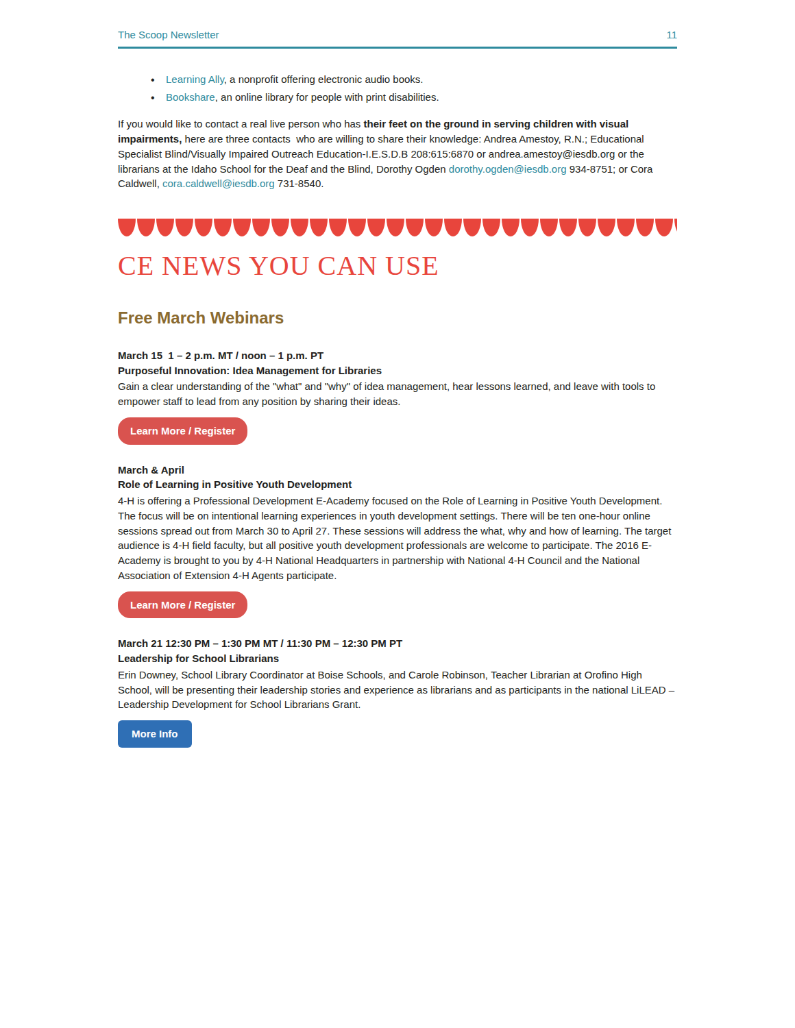The Scoop Newsletter 11
Learning Ally, a nonprofit offering electronic audio books.
Bookshare, an online library for people with print disabilities.
If you would like to contact a real live person who has their feet on the ground in serving children with visual impairments, here are three contacts who are willing to share their knowledge: Andrea Amestoy, R.N.; Educational Specialist Blind/Visually Impaired Outreach Education-I.E.S.D.B 208:615:6870 or andrea.amestoy@iesdb.org or the librarians at the Idaho School for the Deaf and the Blind, Dorothy Ogden dorothy.ogden@iesdb.org 934-8751; or Cora Caldwell, cora.caldwell@iesdb.org 731-8540.
CE NEWS YOU CAN USE
Free March Webinars
March 15 1 – 2 p.m. MT / noon – 1 p.m. PT
Purposeful Innovation: Idea Management for Libraries
Gain a clear understanding of the "what" and "why" of idea management, hear lessons learned, and leave with tools to empower staff to lead from any position by sharing their ideas.
Learn More / Register
March & April
Role of Learning in Positive Youth Development
4-H is offering a Professional Development E-Academy focused on the Role of Learning in Positive Youth Development. The focus will be on intentional learning experiences in youth development settings. There will be ten one-hour online sessions spread out from March 30 to April 27. These sessions will address the what, why and how of learning. The target audience is 4-H field faculty, but all positive youth development professionals are welcome to participate. The 2016 E-Academy is brought to you by 4-H National Headquarters in partnership with National 4-H Council and the National Association of Extension 4-H Agents participate.
Learn More / Register
March 21 12:30 PM – 1:30 PM MT / 11:30 PM – 12:30 PM PT
Leadership for School Librarians
Erin Downey, School Library Coordinator at Boise Schools, and Carole Robinson, Teacher Librarian at Orofino High School, will be presenting their leadership stories and experience as librarians and as participants in the national LiLEAD – Leadership Development for School Librarians Grant.
More Info